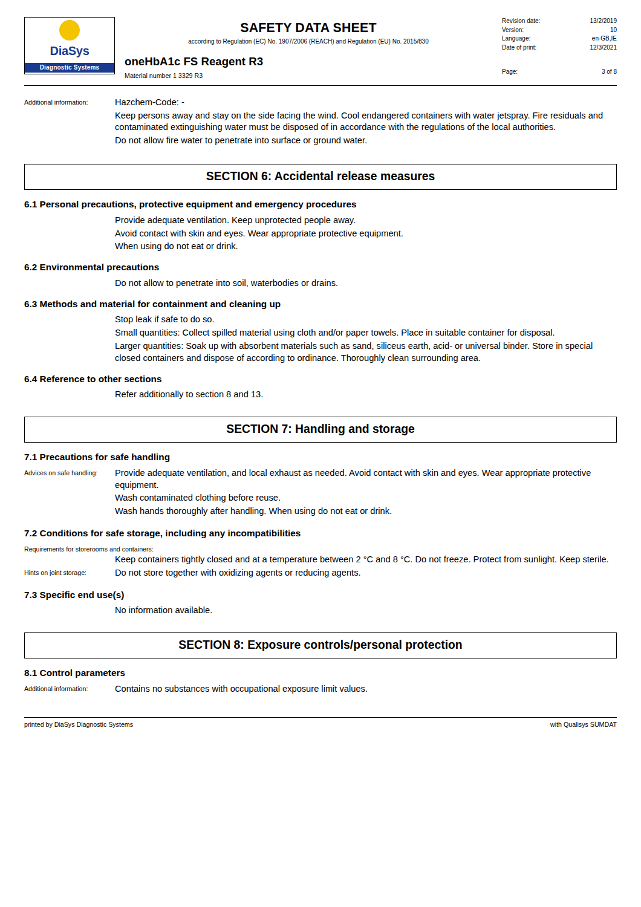DiaSys
Diagnostic Systems
SAFETY DATA SHEET
according to Regulation (EC) No. 1907/2006 (REACH) and Regulation (EU) No. 2015/830
oneHbA1c FS Reagent R3
Material number 1 3329 R3
| Revision date: | 13/2/2019 |
| Version: | 10 |
| Language: | en-GB,IE |
| Date of print: | 12/3/2021 |
| Page: | 3 of 8 |
Additional information:
Hazchem-Code: -
Keep persons away and stay on the side facing the wind. Cool endangered containers with water jetspray. Fire residuals and contaminated extinguishing water must be disposed of in accordance with the regulations of the local authorities.
Do not allow fire water to penetrate into surface or ground water.
SECTION 6: Accidental release measures
6.1 Personal precautions, protective equipment and emergency procedures
Provide adequate ventilation. Keep unprotected people away.
Avoid contact with skin and eyes. Wear appropriate protective equipment.
When using do not eat or drink.
6.2 Environmental precautions
Do not allow to penetrate into soil, waterbodies or drains.
6.3 Methods and material for containment and cleaning up
Stop leak if safe to do so.
Small quantities: Collect spilled material using cloth and/or paper towels. Place in suitable container for disposal.
Larger quantities: Soak up with absorbent materials such as sand, siliceus earth, acid- or universal binder. Store in special closed containers and dispose of according to ordinance. Thoroughly clean surrounding area.
6.4 Reference to other sections
Refer additionally to section 8 and 13.
SECTION 7: Handling and storage
7.1 Precautions for safe handling
Advices on safe handling:
Provide adequate ventilation, and local exhaust as needed. Avoid contact with skin and eyes. Wear appropriate protective equipment.
Wash contaminated clothing before reuse.
Wash hands thoroughly after handling. When using do not eat or drink.
7.2 Conditions for safe storage, including any incompatibilities
Requirements for storerooms and containers:
Keep containers tightly closed and at a temperature between 2 °C and 8 °C. Do not freeze. Protect from sunlight. Keep sterile.
Hints on joint storage:
Do not store together with oxidizing agents or reducing agents.
7.3 Specific end use(s)
No information available.
SECTION 8: Exposure controls/personal protection
8.1 Control parameters
Additional information:
Contains no substances with occupational exposure limit values.
printed by DiaSys Diagnostic Systems
with Qualisys SUMDAT